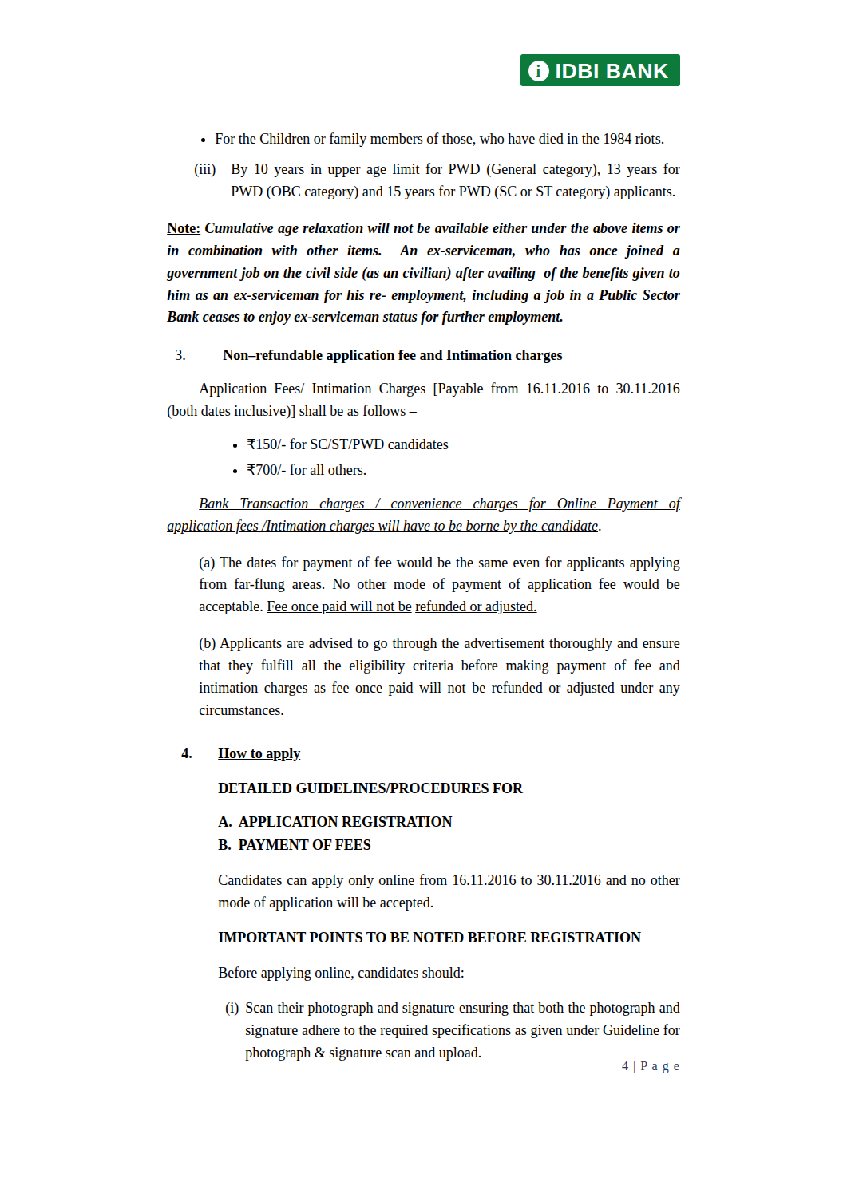iIDBI BANK
For the Children or family members of those, who have died in the 1984 riots.
(iii)
By 10 years in upper age limit for PWD (General category), 13 years for PWD (OBC category) and 15 years for PWD (SC or ST category) applicants.
Note: Cumulative age relaxation will not be available either under the above items or in combination with other items. An ex-serviceman, who has once joined a government job on the civil side (as an civilian) after availing of the benefits given to him as an ex-serviceman for his re- employment, including a job in a Public Sector Bank ceases to enjoy ex-serviceman status for further employment.
3.
Non–refundable application fee and Intimation charges
Application Fees/ Intimation Charges [Payable from 16.11.2016 to 30.11.2016 (both dates inclusive)] shall be as follows –
₹150/- for SC/ST/PWD candidates
₹700/- for all others.
Bank Transaction charges / convenience charges for Online Payment of application fees /Intimation charges will have to be borne by the candidate.
(a) The dates for payment of fee would be the same even for applicants applying from far-flung areas. No other mode of payment of application fee would be acceptable. Fee once paid will not be refunded or adjusted.
(b) Applicants are advised to go through the advertisement thoroughly and ensure that they fulfill all the eligibility criteria before making payment of fee and intimation charges as fee once paid will not be refunded or adjusted under any circumstances.
4.
How to apply
DETAILED GUIDELINES/PROCEDURES FOR
A. APPLICATION REGISTRATION
B. PAYMENT OF FEES
Candidates can apply only online from 16.11.2016 to 30.11.2016 and no other mode of application will be accepted.
IMPORTANT POINTS TO BE NOTED BEFORE REGISTRATION
Before applying online, candidates should:
(i)
Scan their photograph and signature ensuring that both the photograph and signature adhere to the required specifications as given under Guideline for photograph & signature scan and upload.
4 | P a g e